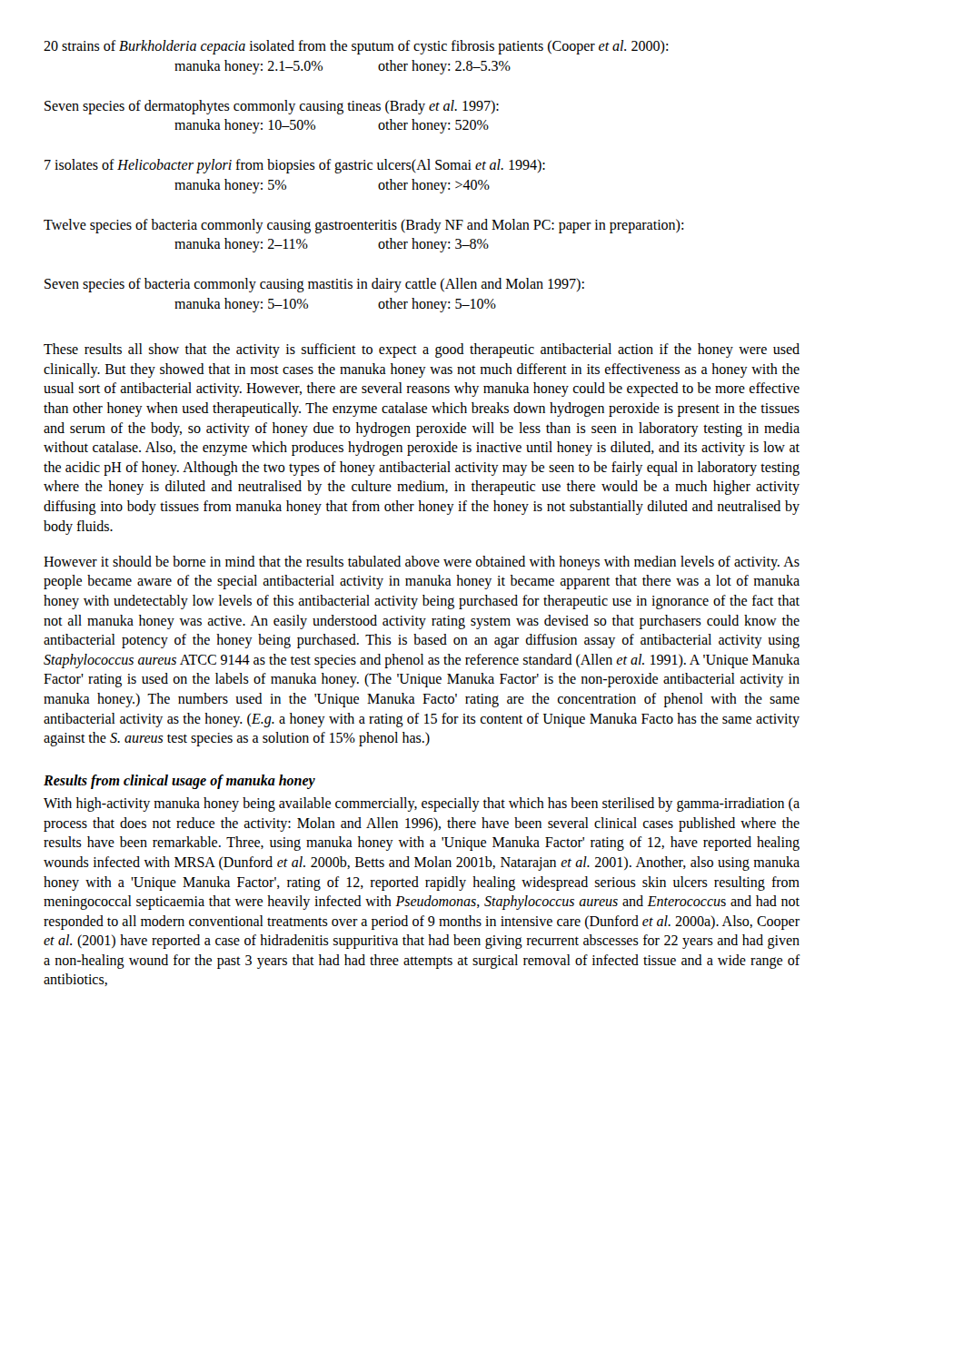20 strains of Burkholderia cepacia isolated from the sputum of cystic fibrosis patients (Cooper et al. 2000):
manuka honey: 2.1–5.0% other honey: 2.8–5.3%
Seven species of dermatophytes commonly causing tineas (Brady et al. 1997):
manuka honey: 10–50% other honey: 520%
7 isolates of Helicobacter pylori from biopsies of gastric ulcers(Al Somai et al. 1994):
manuka honey: 5% other honey: >40%
Twelve species of bacteria commonly causing gastroenteritis (Brady NF and Molan PC: paper in preparation):
manuka honey: 2–11% other honey: 3–8%
Seven species of bacteria commonly causing mastitis in dairy cattle (Allen and Molan 1997):
manuka honey: 5–10% other honey: 5–10%
These results all show that the activity is sufficient to expect a good therapeutic antibacterial action if the honey were used clinically. But they showed that in most cases the manuka honey was not much different in its effectiveness as a honey with the usual sort of antibacterial activity. However, there are several reasons why manuka honey could be expected to be more effective than other honey when used therapeutically. The enzyme catalase which breaks down hydrogen peroxide is present in the tissues and serum of the body, so activity of honey due to hydrogen peroxide will be less than is seen in laboratory testing in media without catalase. Also, the enzyme which produces hydrogen peroxide is inactive until honey is diluted, and its activity is low at the acidic pH of honey. Although the two types of honey antibacterial activity may be seen to be fairly equal in laboratory testing where the honey is diluted and neutralised by the culture medium, in therapeutic use there would be a much higher activity diffusing into body tissues from manuka honey that from other honey if the honey is not substantially diluted and neutralised by body fluids.
However it should be borne in mind that the results tabulated above were obtained with honeys with median levels of activity. As people became aware of the special antibacterial activity in manuka honey it became apparent that there was a lot of manuka honey with undetectably low levels of this antibacterial activity being purchased for therapeutic use in ignorance of the fact that not all manuka honey was active. An easily understood activity rating system was devised so that purchasers could know the antibacterial potency of the honey being purchased. This is based on an agar diffusion assay of antibacterial activity using Staphylococcus aureus ATCC 9144 as the test species and phenol as the reference standard (Allen et al. 1991). A 'Unique Manuka Factor' rating is used on the labels of manuka honey. (The 'Unique Manuka Factor' is the non-peroxide antibacterial activity in manuka honey.) The numbers used in the 'Unique Manuka Facto' rating are the concentration of phenol with the same antibacterial activity as the honey. (E.g. a honey with a rating of 15 for its content of Unique Manuka Facto has the same activity against the S. aureus test species as a solution of 15% phenol has.)
Results from clinical usage of manuka honey
With high-activity manuka honey being available commercially, especially that which has been sterilised by gamma-irradiation (a process that does not reduce the activity: Molan and Allen 1996), there have been several clinical cases published where the results have been remarkable. Three, using manuka honey with a 'Unique Manuka Factor' rating of 12, have reported healing wounds infected with MRSA (Dunford et al. 2000b, Betts and Molan 2001b, Natarajan et al. 2001). Another, also using manuka honey with a 'Unique Manuka Factor', rating of 12, reported rapidly healing widespread serious skin ulcers resulting from meningococcal septicaemia that were heavily infected with Pseudomonas, Staphylococcus aureus and Enterococcus and had not responded to all modern conventional treatments over a period of 9 months in intensive care (Dunford et al. 2000a). Also, Cooper et al. (2001) have reported a case of hidradenitis suppuritiva that had been giving recurrent abscesses for 22 years and had given a non-healing wound for the past 3 years that had had three attempts at surgical removal of infected tissue and a wide range of antibiotics,